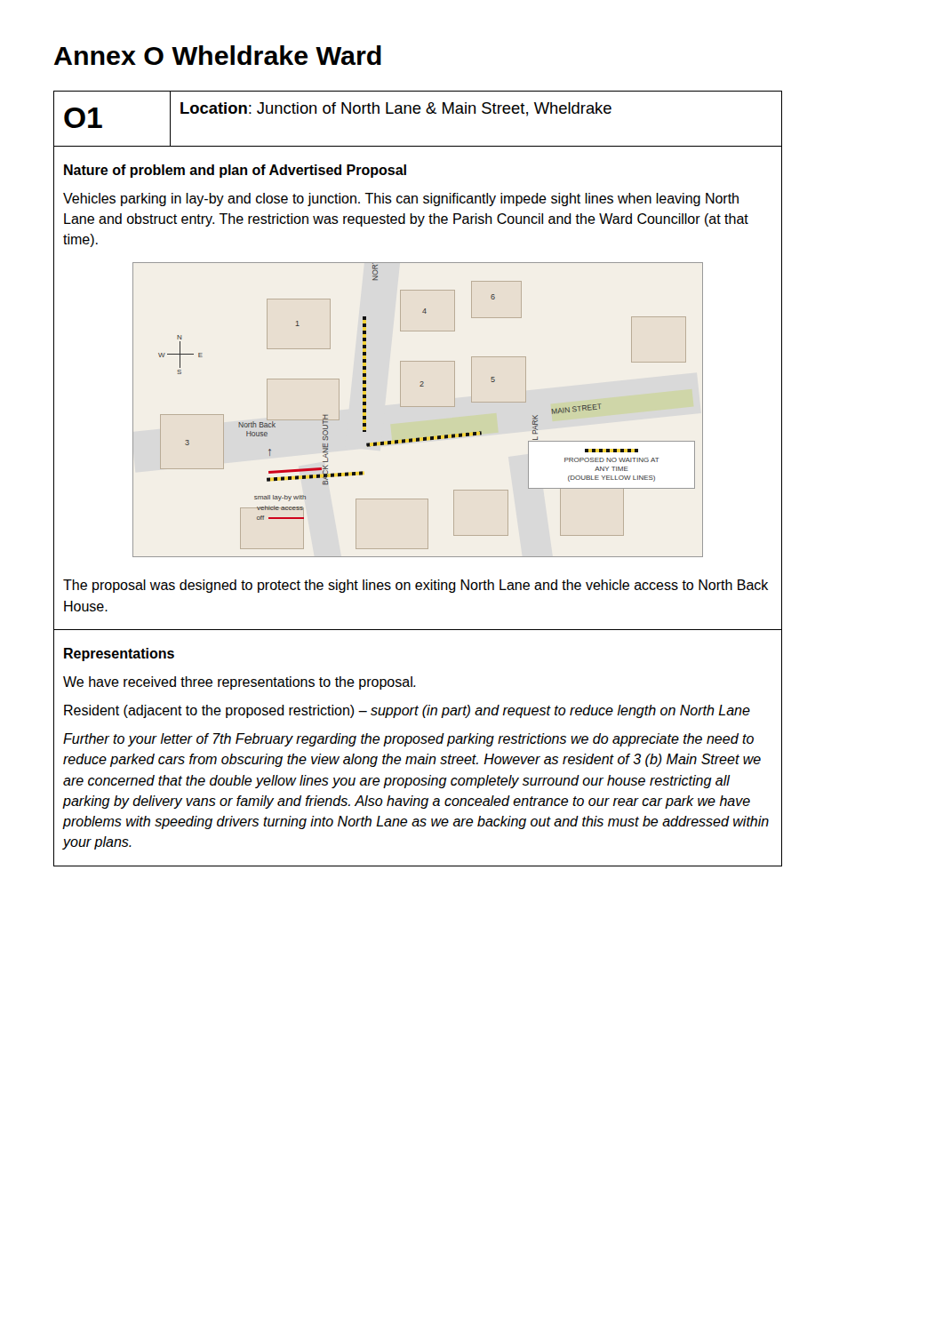Annex O Wheldrake Ward
| O1 | Location : Junction of North Lane & Main Street, Wheldrake |
| Nature of problem and plan of Advertised Proposal Vehicles parking in lay-by and close to junction. This can significantly impede sight lines when leaving North Lane and obstruct entry. The restriction was requested by the Parish Council and the Ward Councillor (at that time). 1 4 6 2 5 3 NORTH LANE MAIN STREET LOW WELL PARK BACK LANE SOUTH North Back House ↑ small lay-by with vehicle access off N S W E PROPOSED NO WAITING AT ANY TIME (DOUBLE YELLOW LINES) The proposal was designed to protect the sight lines on exiting North Lane and the vehicle access to North Back House. |
| Representations We have received three representations to the proposal . Resident (adjacent to the proposed restriction) – support (in part) and request to reduce length on North Lane Further to your letter of 7th February regarding the proposed parking restrictions we do appreciate the need to reduce parked cars from obscuring the view along the main street. However as resident of 3 (b) Main Street we are concerned that the double yellow lines you are proposing completely surround our house restricting all parking by delivery vans or family and friends. Also having a concealed entrance to our rear car park we have problems with speeding drivers turning into North Lane as we are backing out and this must be addressed within your plans. |